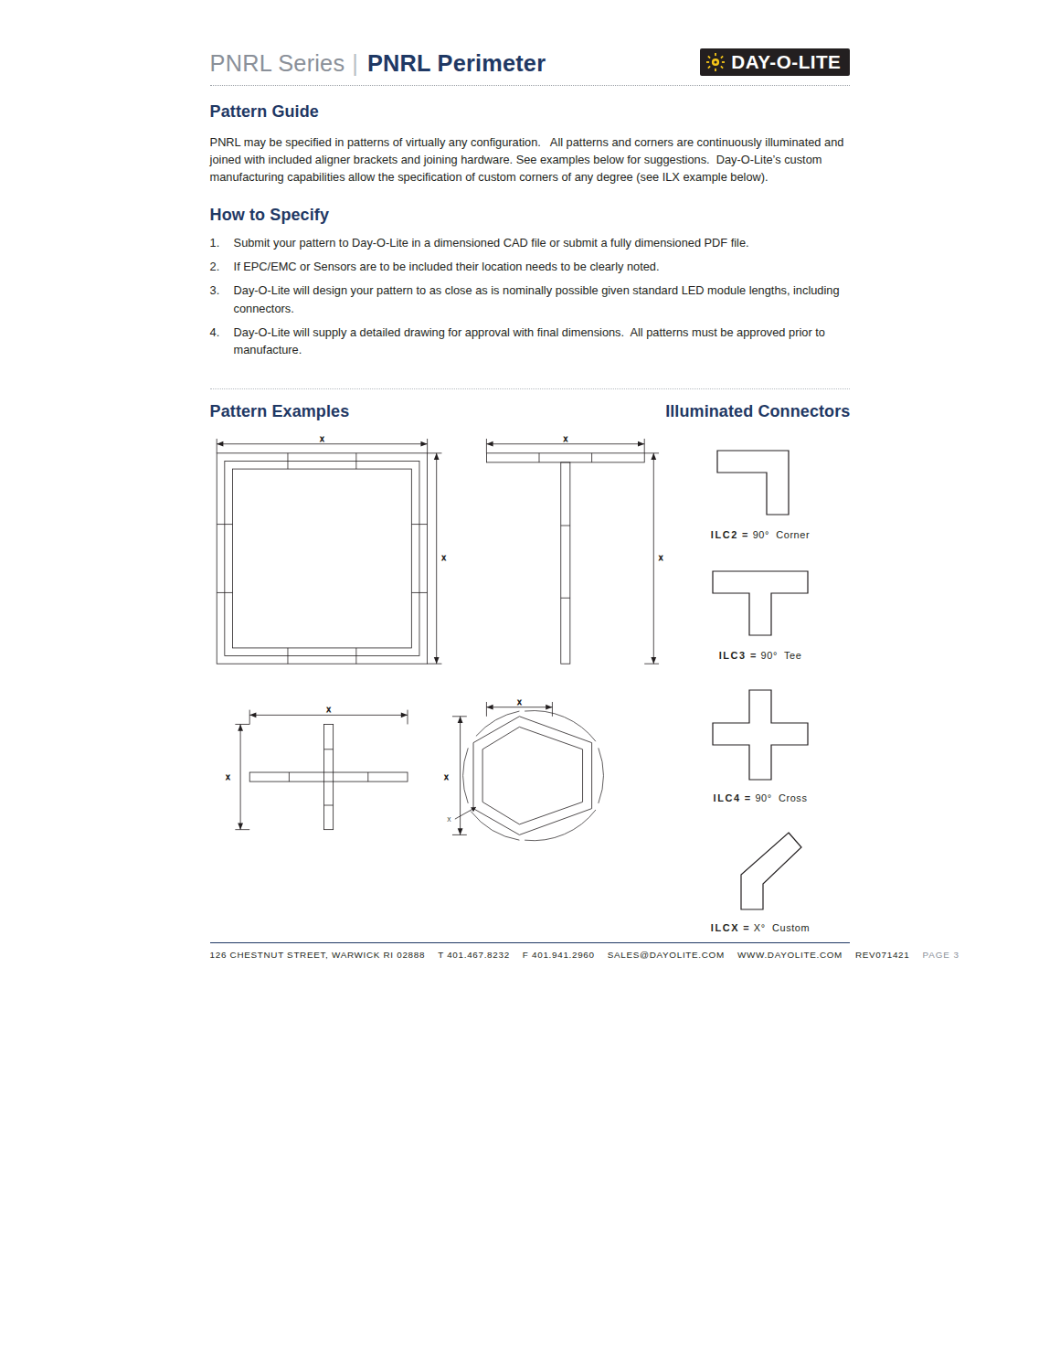PNRL Series|PNRL Perimeter
DAY-O-LITE
Pattern Guide
PNRL may be specified in patterns of virtually any configuration. All patterns and corners are continuously illuminated and joined with included aligner brackets and joining hardware. See examples below for suggestions. Day-O-Lite’s custom manufacturing capabilities allow the specification of custom corners of any degree (see ILX example below).
How to Specify
Submit your pattern to Day-O-Lite in a dimensioned CAD file or submit a fully dimensioned PDF file.
If EPC/EMC or Sensors are to be included their location needs to be clearly noted.
Day-O-Lite will design your pattern to as close as is nominally possible given standard LED module lengths, including connectors.
Day-O-Lite will supply a detailed drawing for approval with final dimensions. All patterns must be approved prior to manufacture.
Pattern Examples
Illuminated Connectors
X X X X X X X X X
ILC2 = 90° Corner
ILC3 = 90° Tee
ILC4 = 90° Cross
ILCX = X° Custom
126 CHESTNUT STREET, WARWICK RI 02888 T 401.467.8232 F 401.941.2960 SALES@DAYOLITE.COM WWW.DAYOLITE.COM REV071421 PAGE 3